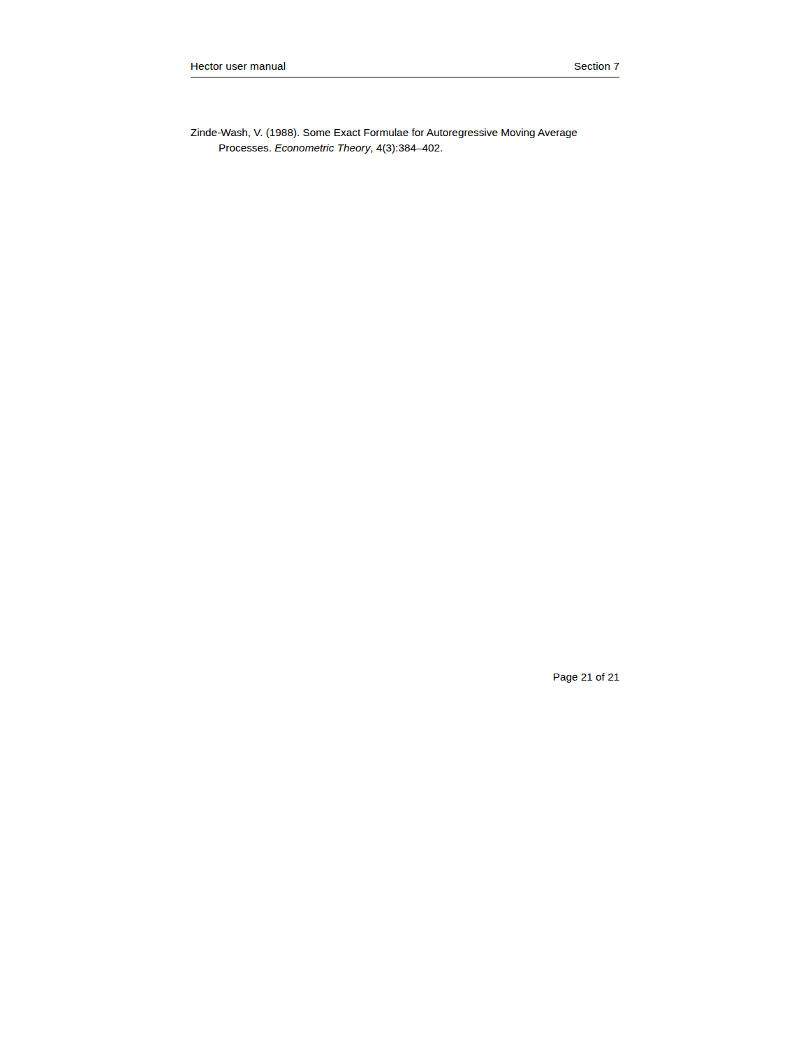Hector user manual Section 7
Zinde-Wash, V. (1988). Some Exact Formulae for Autoregressive Moving Average Processes. Econometric Theory, 4(3):384–402.
Page 21 of 21